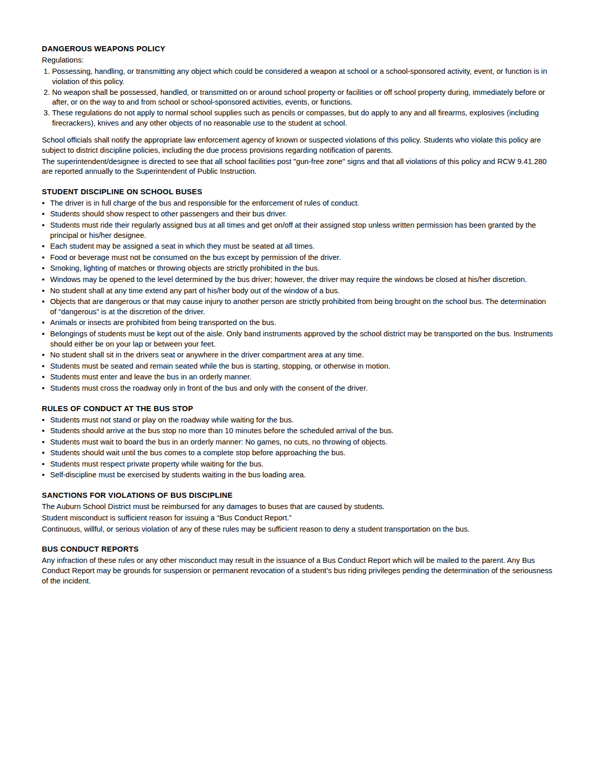DANGEROUS WEAPONS POLICY
Regulations:
Possessing, handling, or transmitting any object which could be considered a weapon at school or a school-sponsored activity, event, or function is in violation of this policy.
No weapon shall be possessed, handled, or transmitted on or around school property or facilities or off school property during, immediately before or after, or on the way to and from school or school-sponsored activities, events, or functions.
These regulations do not apply to normal school supplies such as pencils or compasses, but do apply to any and all firearms, explosives (including firecrackers), knives and any other objects of no reasonable use to the student at school.
School officials shall notify the appropriate law enforcement agency of known or suspected violations of this policy. Students who violate this policy are subject to district discipline policies, including the due process provisions regarding notification of parents.
The superintendent/designee is directed to see that all school facilities post "gun-free zone" signs and that all violations of this policy and RCW 9.41.280 are reported annually to the Superintendent of Public Instruction.
STUDENT DISCIPLINE ON SCHOOL BUSES
The driver is in full charge of the bus and responsible for the enforcement of rules of conduct.
Students should show respect to other passengers and their bus driver.
Students must ride their regularly assigned bus at all times and get on/off at their assigned stop unless written permission has been granted by the principal or his/her designee.
Each student may be assigned a seat in which they must be seated at all times.
Food or beverage must not be consumed on the bus except by permission of the driver.
Smoking, lighting of matches or throwing objects are strictly prohibited in the bus.
Windows may be opened to the level determined by the bus driver; however, the driver may require the windows be closed at his/her discretion.
No student shall at any time extend any part of his/her body out of the window of a bus.
Objects that are dangerous or that may cause injury to another person are strictly prohibited from being brought on the school bus. The determination of “dangerous” is at the discretion of the driver.
Animals or insects are prohibited from being transported on the bus.
Belongings of students must be kept out of the aisle. Only band instruments approved by the school district may be transported on the bus. Instruments should either be on your lap or between your feet.
No student shall sit in the drivers seat or anywhere in the driver compartment area at any time.
Students must be seated and remain seated while the bus is starting, stopping, or otherwise in motion.
Students must enter and leave the bus in an orderly manner.
Students must cross the roadway only in front of the bus and only with the consent of the driver.
RULES OF CONDUCT AT THE BUS STOP
Students must not stand or play on the roadway while waiting for the bus.
Students should arrive at the bus stop no more than 10 minutes before the scheduled arrival of the bus.
Students must wait to board the bus in an orderly manner: No games, no cuts, no throwing of objects.
Students should wait until the bus comes to a complete stop before approaching the bus.
Students must respect private property while waiting for the bus.
Self-discipline must be exercised by students waiting in the bus loading area.
SANCTIONS FOR VIOLATIONS OF BUS DISCIPLINE
The Auburn School District must be reimbursed for any damages to buses that are caused by students.
Student misconduct is sufficient reason for issuing a “Bus Conduct Report.”
Continuous, willful, or serious violation of any of these rules may be sufficient reason to deny a student transportation on the bus.
BUS CONDUCT REPORTS
Any infraction of these rules or any other misconduct may result in the issuance of a Bus Conduct Report which will be mailed to the parent. Any Bus Conduct Report may be grounds for suspension or permanent revocation of a student’s bus riding privileges pending the determination of the seriousness of the incident.